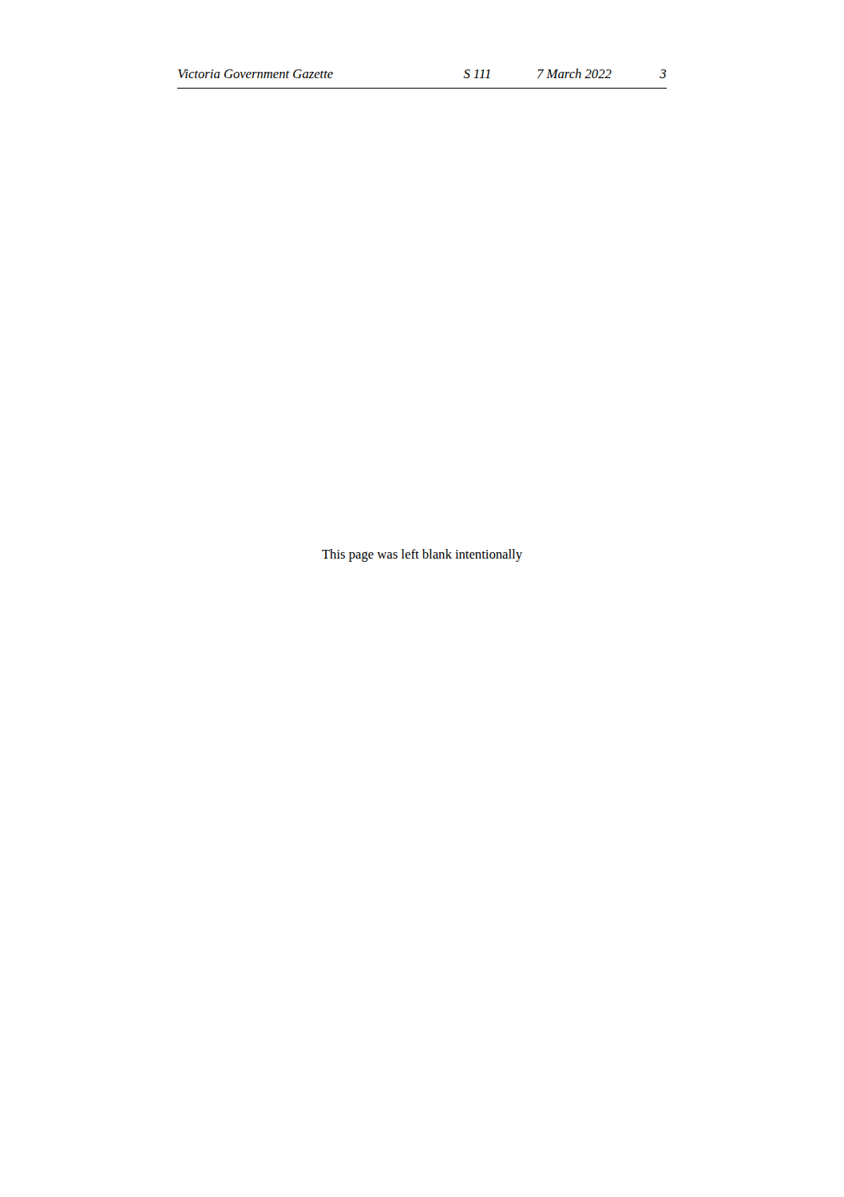Victoria Government Gazette S 111 7 March 2022 3
This page was left blank intentionally